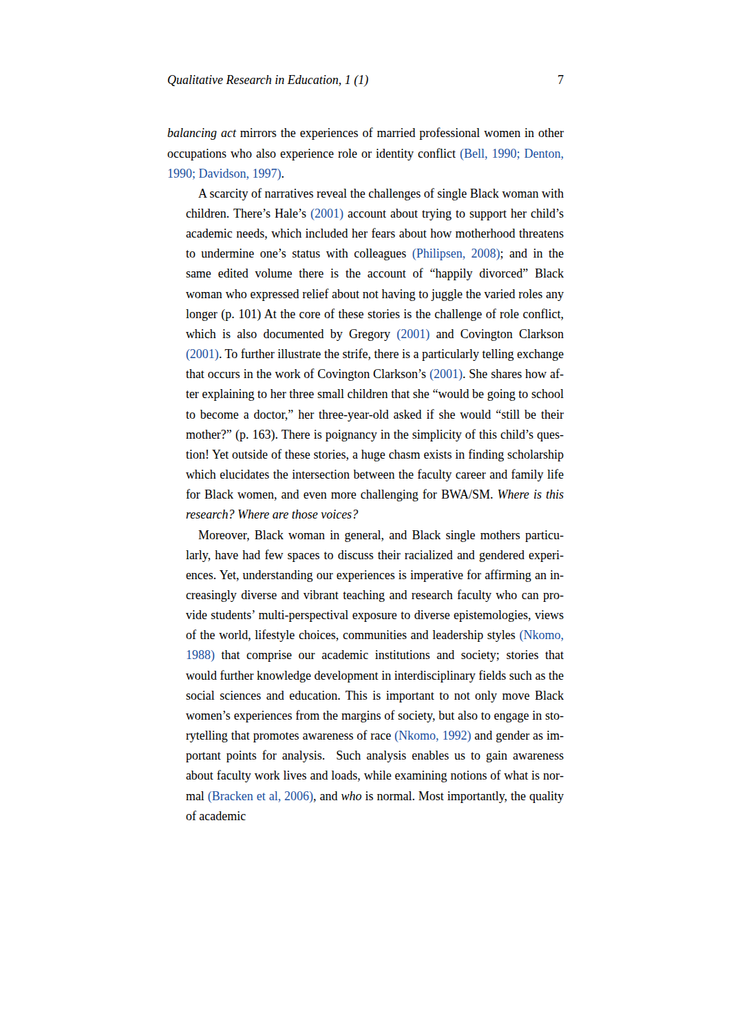Qualitative Research in Education, 1 (1) 7
balancing act mirrors the experiences of married professional women in other occupations who also experience role or identity conflict (Bell, 1990; Denton, 1990; Davidson, 1997).
A scarcity of narratives reveal the challenges of single Black woman with children. There’s Hale’s (2001) account about trying to support her child’s academic needs, which included her fears about how motherhood threatens to undermine one’s status with colleagues (Philipsen, 2008); and in the same edited volume there is the account of “happily divorced” Black woman who expressed relief about not having to juggle the varied roles any longer (p. 101) At the core of these stories is the challenge of role conflict, which is also documented by Gregory (2001) and Covington Clarkson (2001). To further illustrate the strife, there is a particularly telling exchange that occurs in the work of Covington Clarkson’s (2001). She shares how after explaining to her three small children that she “would be going to school to become a doctor,” her three-year-old asked if she would “still be their mother?” (p. 163). There is poignancy in the simplicity of this child’s question! Yet outside of these stories, a huge chasm exists in finding scholarship which elucidates the intersection between the faculty career and family life for Black women, and even more challenging for BWA/SM. Where is this research? Where are those voices?
Moreover, Black woman in general, and Black single mothers particularly, have had few spaces to discuss their racialized and gendered experiences. Yet, understanding our experiences is imperative for affirming an increasingly diverse and vibrant teaching and research faculty who can provide students’ multi-perspectival exposure to diverse epistemologies, views of the world, lifestyle choices, communities and leadership styles (Nkomo, 1988) that comprise our academic institutions and society; stories that would further knowledge development in interdisciplinary fields such as the social sciences and education. This is important to not only move Black women’s experiences from the margins of society, but also to engage in storytelling that promotes awareness of race (Nkomo, 1992) and gender as important points for analysis. Such analysis enables us to gain awareness about faculty work lives and loads, while examining notions of what is normal (Bracken et al, 2006), and who is normal. Most importantly, the quality of academic